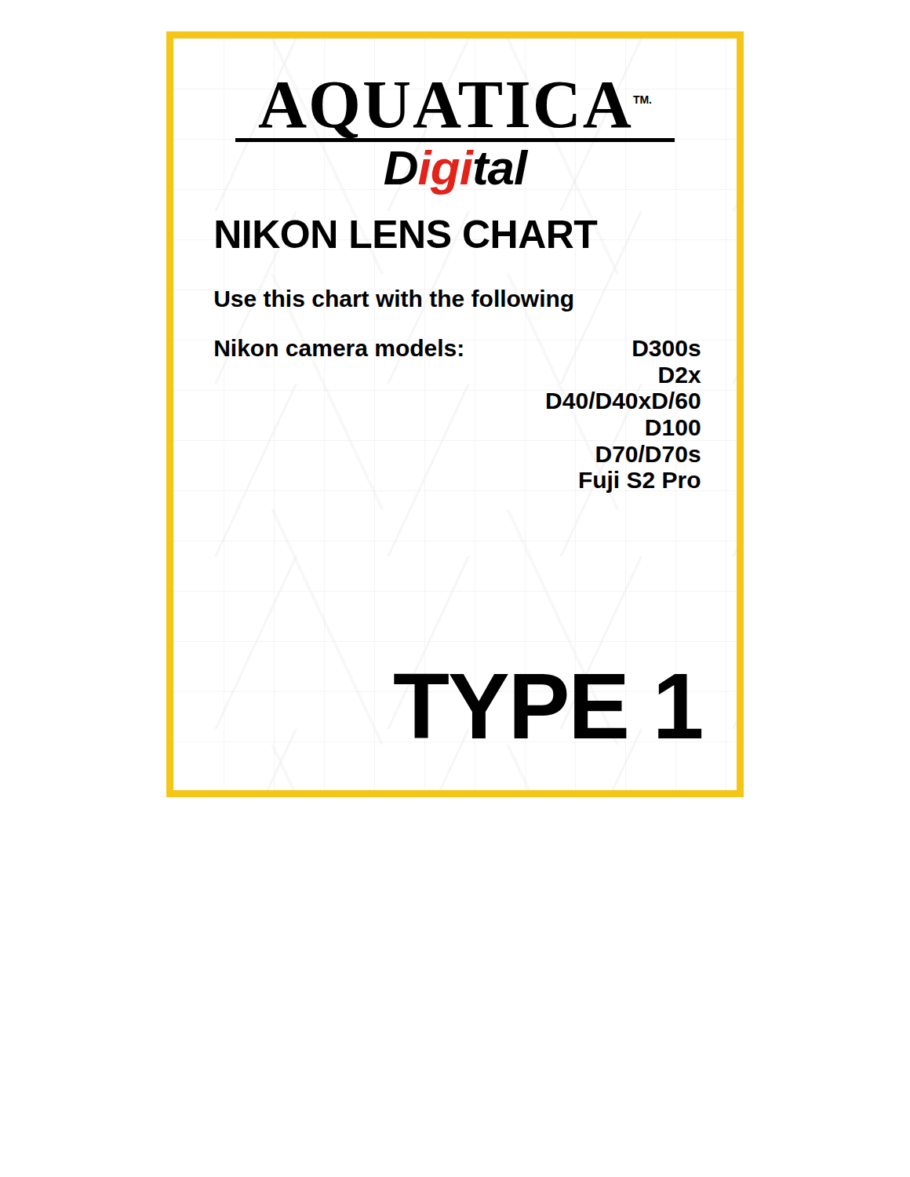AQUATICATM.
Digi tal
NIKON LENS CHART
Use this chart with the following
Nikon camera models: D300s
D2x
D40/D40xD/60
D100
D70/D70s
Fuji S2 Pro
TYPE 1